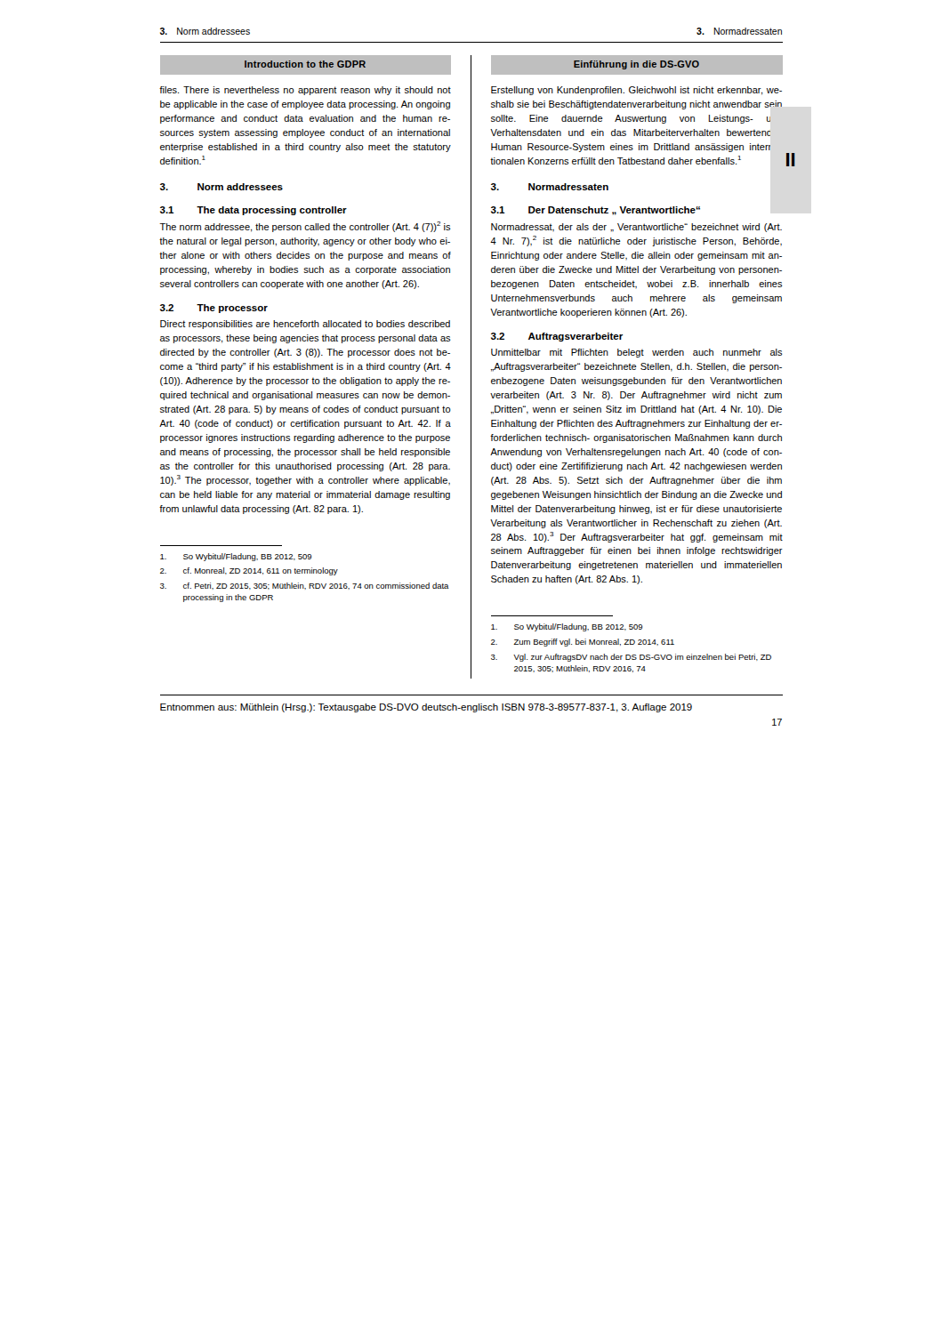3. Norm addressees
3. Normadressaten
II
Introduction to the GDPR
files. There is nevertheless no apparent reason why it should not be applicable in the case of employee data processing. An ongoing performance and conduct data evaluation and the human resources system assessing employee conduct of an international enterprise established in a third country also meet the statutory definition.1
3. Norm addressees
3.1 The data processing controller
The norm addressee, the person called the controller (Art. 4 (7))2 is the natural or legal person, authority, agency or other body who either alone or with others decides on the purpose and means of processing, whereby in bodies such as a corporate association several controllers can cooperate with one another (Art. 26).
3.2 The processor
Direct responsibilities are henceforth allocated to bodies described as processors, these being agencies that process personal data as directed by the controller (Art. 3 (8)). The processor does not become a “third party” if his establishment is in a third country (Art. 4 (10)). Adherence by the processor to the obligation to apply the required technical and organisational measures can now be demonstrated (Art. 28 para. 5) by means of codes of conduct pursuant to Art. 40 (code of conduct) or certification pursuant to Art. 42. If a processor ignores instructions regarding adherence to the purpose and means of processing, the processor shall be held responsible as the controller for this unauthorised processing (Art. 28 para. 10).3 The processor, together with a controller where applicable, can be held liable for any material or immaterial damage resulting from unlawful data processing (Art. 82 para. 1).
1. So Wybitul/Fladung, BB 2012, 509
2. cf. Monreal, ZD 2014, 611 on terminology
3. cf. Petri, ZD 2015, 305; Müthlein, RDV 2016, 74 on commissioned data processing in the GDPR
Einführung in die DS-GVO
Erstellung von Kundenprofilen. Gleichwohl ist nicht erkennbar, weshalb sie bei Beschäftigtendatenverarbeitung nicht anwendbar sein sollte. Eine dauernde Auswertung von Leistungs- und Verhaltensdaten und ein das Mitarbeiterverhalten bewertendes Human Resource-System eines im Drittland ansässigen internationalen Konzerns erfüllt den Tatbestand daher ebenfalls.1
3. Normadressaten
3.1 Der Datenschutz „ Verantwortliche“
Normadressat, der als der „ Verantwortliche“ bezeichnet wird (Art. 4 Nr. 7),2 ist die natürliche oder juristische Person, Behörde, Einrichtung oder andere Stelle, die allein oder gemeinsam mit anderen über die Zwecke und Mittel der Verarbeitung von personenbezogenen Daten entscheidet, wobei z.B. innerhalb eines Unternehmensverbunds auch mehrere als gemeinsam Verantwortliche kooperieren können (Art. 26).
3.2 Auftragsverarbeiter
Unmittelbar mit Pflichten belegt werden auch nunmehr als „Auftragsverarbeiter“ bezeichnete Stellen, d.h. Stellen, die personenbezogene Daten weisungsgebunden für den Verantwortlichen verarbeiten (Art. 3 Nr. 8). Der Auftragnehmer wird nicht zum „Dritten“, wenn er seinen Sitz im Drittland hat (Art. 4 Nr. 10). Die Einhaltung der Pflichten des Auftragnehmers zur Einhaltung der erforderlichen technisch- organisatorischen Maßnahmen kann durch Anwendung von Verhaltensregelungen nach Art. 40 (code of conduct) oder eine Zertififizierung nach Art. 42 nachgewiesen werden (Art. 28 Abs. 5). Setzt sich der Auftragnehmer über die ihm gegebenen Weisungen hinsichtlich der Bindung an die Zwecke und Mittel der Datenverarbeitung hinweg, ist er für diese unautorisierte Verarbeitung als Verantwortlicher in Rechenschaft zu ziehen (Art. 28 Abs. 10).3 Der Auftragsverarbeiter hat ggf. gemeinsam mit seinem Auftraggeber für einen bei ihnen infolge rechtswidriger Datenverarbeitung eingetretenen materiellen und immateriellen Schaden zu haften (Art. 82 Abs. 1).
1. So Wybitul/Fladung, BB 2012, 509
2. Zum Begriff vgl. bei Monreal, ZD 2014, 611
3. Vgl. zur AuftragsDV nach der DS DS-GVO im einzelnen bei Petri, ZD 2015, 305; Müthlein, RDV 2016, 74
Entnommen aus: Müthlein (Hrsg.): Textausgabe DS-DVO deutsch-englisch ISBN 978-3-89577-837-1, 3. Auflage 2019
17